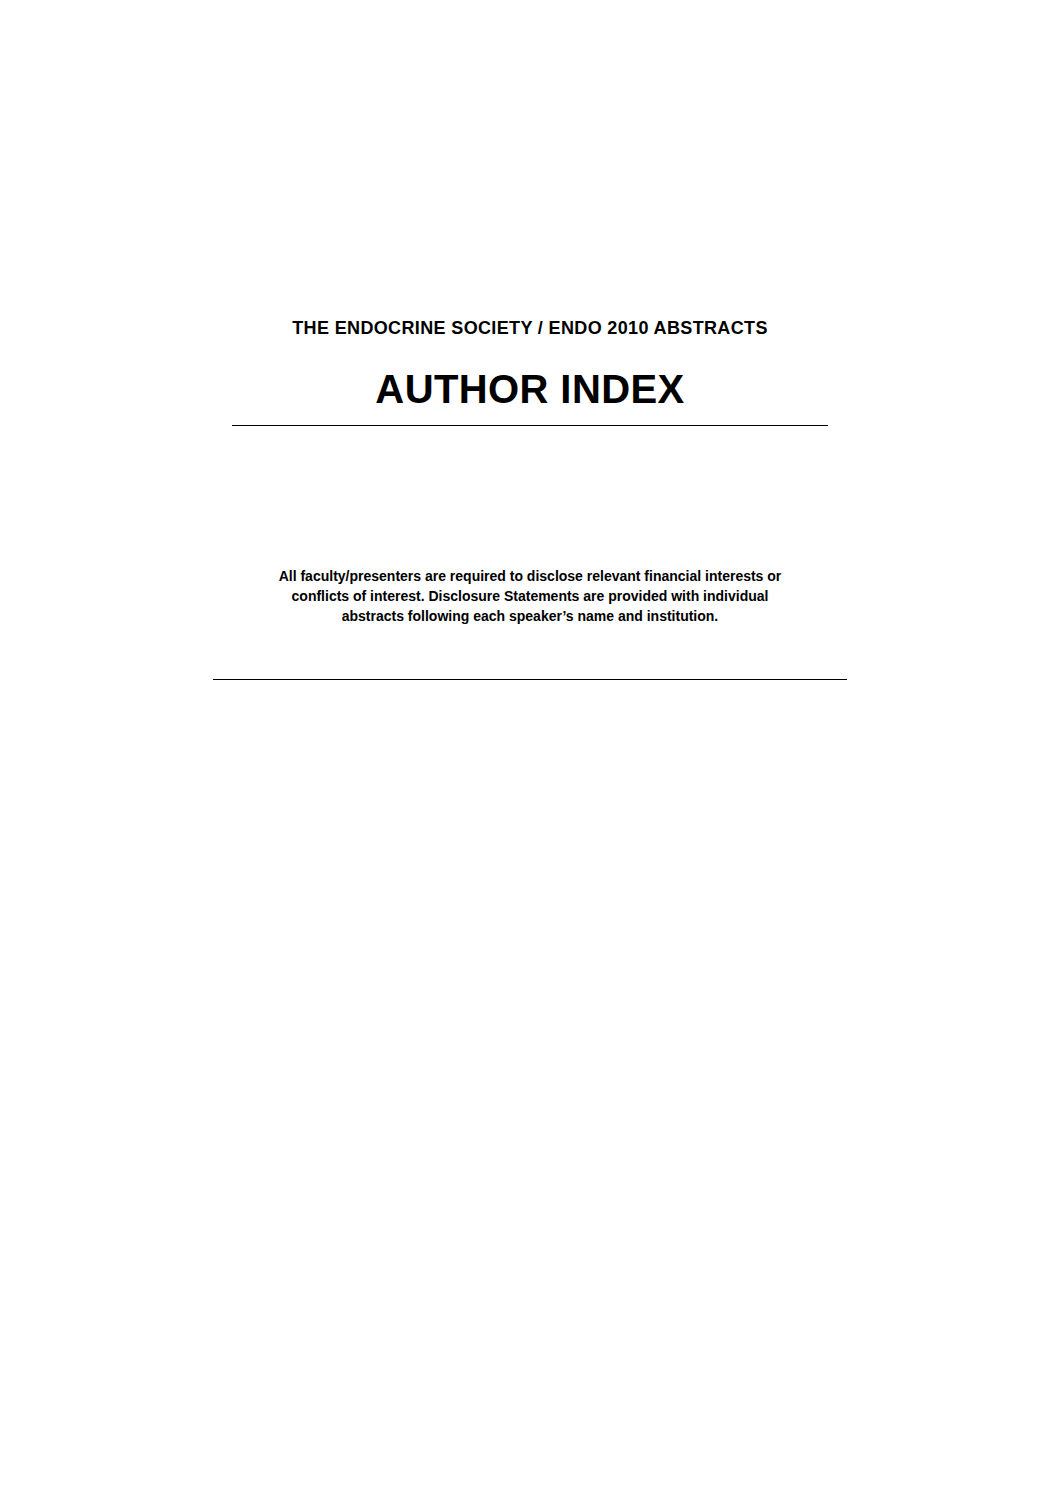THE ENDOCRINE SOCIETY / ENDO 2010 ABSTRACTS
AUTHOR INDEX
All faculty/presenters are required to disclose relevant financial interests or conflicts of interest. Disclosure Statements are provided with individual abstracts following each speaker’s name and institution.